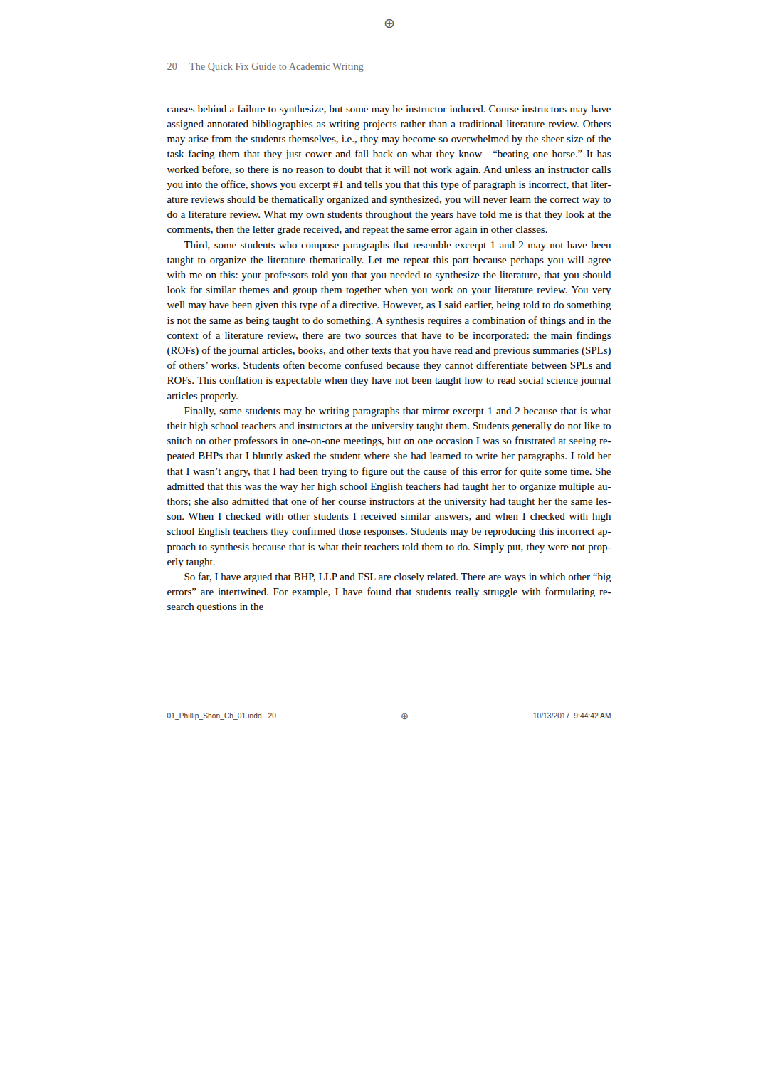⊕
20 The Quick Fix Guide to Academic Writing
causes behind a failure to synthesize, but some may be instructor induced. Course instructors may have assigned annotated bibliographies as writing projects rather than a traditional literature review. Others may arise from the students themselves, i.e., they may become so overwhelmed by the sheer size of the task facing them that they just cower and fall back on what they know—“beating one horse.” It has worked before, so there is no reason to doubt that it will not work again. And unless an instructor calls you into the office, shows you excerpt #1 and tells you that this type of paragraph is incorrect, that literature reviews should be thematically organized and synthesized, you will never learn the correct way to do a literature review. What my own students throughout the years have told me is that they look at the comments, then the letter grade received, and repeat the same error again in other classes.
Third, some students who compose paragraphs that resemble excerpt 1 and 2 may not have been taught to organize the literature thematically. Let me repeat this part because perhaps you will agree with me on this: your professors told you that you needed to synthesize the literature, that you should look for similar themes and group them together when you work on your literature review. You very well may have been given this type of a directive. However, as I said earlier, being told to do something is not the same as being taught to do something. A synthesis requires a combination of things and in the context of a literature review, there are two sources that have to be incorporated: the main findings (ROFs) of the journal articles, books, and other texts that you have read and previous summaries (SPLs) of others’ works. Students often become confused because they cannot differentiate between SPLs and ROFs. This conflation is expectable when they have not been taught how to read social science journal articles properly.
Finally, some students may be writing paragraphs that mirror excerpt 1 and 2 because that is what their high school teachers and instructors at the university taught them. Students generally do not like to snitch on other professors in one-on-one meetings, but on one occasion I was so frustrated at seeing repeated BHPs that I bluntly asked the student where she had learned to write her paragraphs. I told her that I wasn’t angry, that I had been trying to figure out the cause of this error for quite some time. She admitted that this was the way her high school English teachers had taught her to organize multiple authors; she also admitted that one of her course instructors at the university had taught her the same lesson. When I checked with other students I received similar answers, and when I checked with high school English teachers they confirmed those responses. Students may be reproducing this incorrect approach to synthesis because that is what their teachers told them to do. Simply put, they were not properly taught.
So far, I have argued that BHP, LLP and FSL are closely related. There are ways in which other “big errors” are intertwined. For example, I have found that students really struggle with formulating research questions in the
01_Phillip_Shon_Ch_01.indd 20 ⊕ 10/13/2017 9:44:42 AM